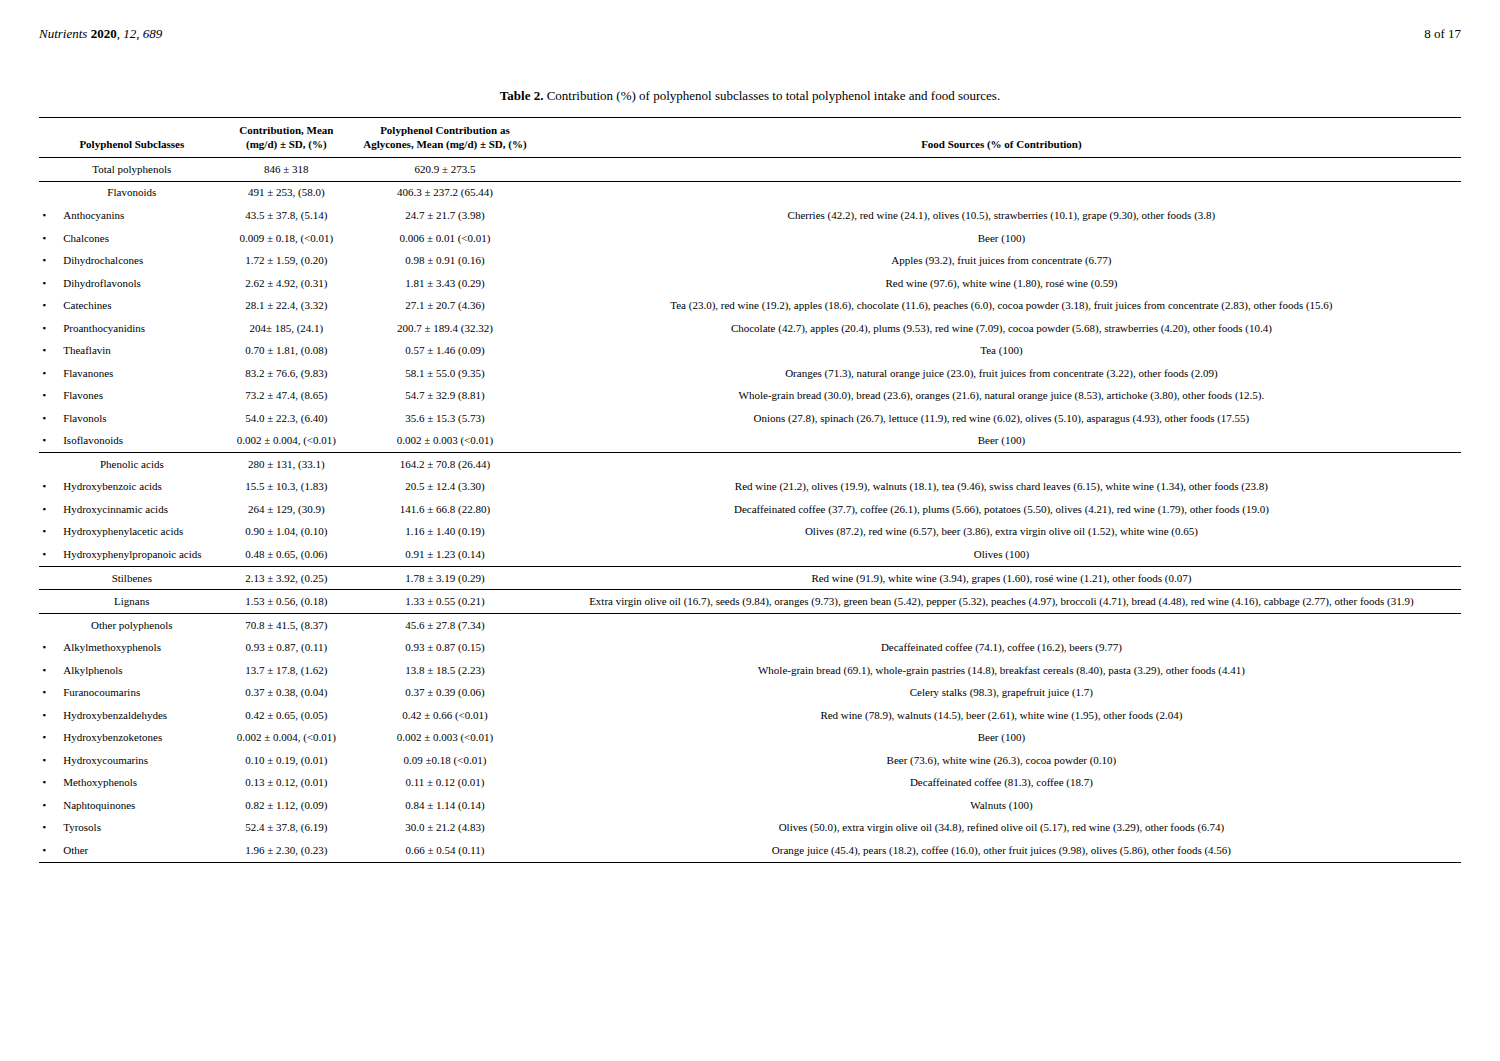Nutrients 2020, 12, 689
8 of 17
Table 2. Contribution (%) of polyphenol subclasses to total polyphenol intake and food sources.
| Polyphenol Subclasses | Contribution, Mean (mg/d) ± SD, (%) | Polyphenol Contribution as Aglycones, Mean (mg/d) ± SD, (%) | Food Sources (% of Contribution) |
| --- | --- | --- | --- |
| Total polyphenols | 846 ± 318 | 620.9 ± 273.5 | |
| Flavonoids | 491 ± 253, (58.0) | 406.3 ± 237.2 (65.44) | |
| Anthocyanins | 43.5 ± 37.8, (5.14) | 24.7 ± 21.7 (3.98) | Cherries (42.2), red wine (24.1), olives (10.5), strawberries (10.1), grape (9.30), other foods (3.8) |
| Chalcones | 0.009 ± 0.18, (<0.01) | 0.006 ± 0.01 (<0.01) | Beer (100) |
| Dihydrochalcones | 1.72 ± 1.59, (0.20) | 0.98 ± 0.91 (0.16) | Apples (93.2), fruit juices from concentrate (6.77) |
| Dihydroflavonols | 2.62 ± 4.92, (0.31) | 1.81 ± 3.43 (0.29) | Red wine (97.6), white wine (1.80), rosé wine (0.59) |
| Catechines | 28.1 ± 22.4, (3.32) | 27.1 ± 20.7 (4.36) | Tea (23.0), red wine (19.2), apples (18.6), chocolate (11.6), peaches (6.0), cocoa powder (3.18), fruit juices from concentrate (2.83), other foods (15.6) |
| Proanthocyanidins | 204± 185, (24.1) | 200.7 ± 189.4 (32.32) | Chocolate (42.7), apples (20.4), plums (9.53), red wine (7.09), cocoa powder (5.68), strawberries (4.20), other foods (10.4) |
| Theaflavin | 0.70 ± 1.81, (0.08) | 0.57 ± 1.46 (0.09) | Tea (100) |
| Flavanones | 83.2 ± 76.6, (9.83) | 58.1 ± 55.0 (9.35) | Oranges (71.3), natural orange juice (23.0), fruit juices from concentrate (3.22), other foods (2.09) |
| Flavones | 73.2 ± 47.4, (8.65) | 54.7 ± 32.9 (8.81) | Whole-grain bread (30.0), bread (23.6), oranges (21.6), natural orange juice (8.53), artichoke (3.80), other foods (12.5). |
| Flavonols | 54.0 ± 22.3, (6.40) | 35.6 ± 15.3 (5.73) | Onions (27.8), spinach (26.7), lettuce (11.9), red wine (6.02), olives (5.10), asparagus (4.93), other foods (17.55) |
| Isoflavonoids | 0.002 ± 0.004, (<0.01) | 0.002 ± 0.003 (<0.01) | Beer (100) |
| Phenolic acids | 280 ± 131, (33.1) | 164.2 ± 70.8 (26.44) | |
| Hydroxybenzoic acids | 15.5 ± 10.3, (1.83) | 20.5 ± 12.4 (3.30) | Red wine (21.2), olives (19.9), walnuts (18.1), tea (9.46), swiss chard leaves (6.15), white wine (1.34), other foods (23.8) |
| Hydroxycinnamic acids | 264 ± 129, (30.9) | 141.6 ± 66.8 (22.80) | Decaffeinated coffee (37.7), coffee (26.1), plums (5.66), potatoes (5.50), olives (4.21), red wine (1.79), other foods (19.0) |
| Hydroxyphenylacetic acids | 0.90 ± 1.04, (0.10) | 1.16 ± 1.40 (0.19) | Olives (87.2), red wine (6.57), beer (3.86), extra virgin olive oil (1.52), white wine (0.65) |
| Hydroxyphenylpropanoic acids | 0.48 ± 0.65, (0.06) | 0.91 ± 1.23 (0.14) | Olives (100) |
| Stilbenes | 2.13 ± 3.92, (0.25) | 1.78 ± 3.19 (0.29) | Red wine (91.9), white wine (3.94), grapes (1.60), rosé wine (1.21), other foods (0.07) |
| Lignans | 1.53 ± 0.56, (0.18) | 1.33 ± 0.55 (0.21) | Extra virgin olive oil (16.7), seeds (9.84), oranges (9.73), green bean (5.42), pepper (5.32), peaches (4.97), broccoli (4.71), bread (4.48), red wine (4.16), cabbage (2.77), other foods (31.9) |
| Other polyphenols | 70.8 ± 41.5, (8.37) | 45.6 ± 27.8 (7.34) | |
| Alkylmethoxyphenols | 0.93 ± 0.87, (0.11) | 0.93 ± 0.87 (0.15) | Decaffeinated coffee (74.1), coffee (16.2), beers (9.77) |
| Alkylphenols | 13.7 ± 17.8, (1.62) | 13.8 ± 18.5 (2.23) | Whole-grain bread (69.1), whole-grain pastries (14.8), breakfast cereals (8.40), pasta (3.29), other foods (4.41) |
| Furanocoumarins | 0.37 ± 0.38, (0.04) | 0.37 ± 0.39 (0.06) | Celery stalks (98.3), grapefruit juice (1.7) |
| Hydroxybenzaldehydes | 0.42 ± 0.65, (0.05) | 0.42 ± 0.66 (<0.01) | Red wine (78.9), walnuts (14.5), beer (2.61), white wine (1.95), other foods (2.04) |
| Hydroxybenzoketones | 0.002 ± 0.004, (<0.01) | 0.002 ± 0.003 (<0.01) | Beer (100) |
| Hydroxycoumarins | 0.10 ± 0.19, (0.01) | 0.09 ±0.18 (<0.01) | Beer (73.6), white wine (26.3), cocoa powder (0.10) |
| Methoxyphenols | 0.13 ± 0.12, (0.01) | 0.11 ± 0.12 (0.01) | Decaffeinated coffee (81.3), coffee (18.7) |
| Naphtoquinones | 0.82 ± 1.12, (0.09) | 0.84 ± 1.14 (0.14) | Walnuts (100) |
| Tyrosols | 52.4 ± 37.8, (6.19) | 30.0 ± 21.2 (4.83) | Olives (50.0), extra virgin olive oil (34.8), refined olive oil (5.17), red wine (3.29), other foods (6.74) |
| Other | 1.96 ± 2.30, (0.23) | 0.66 ± 0.54 (0.11) | Orange juice (45.4), pears (18.2), coffee (16.0), other fruit juices (9.98), olives (5.86), other foods (4.56) |